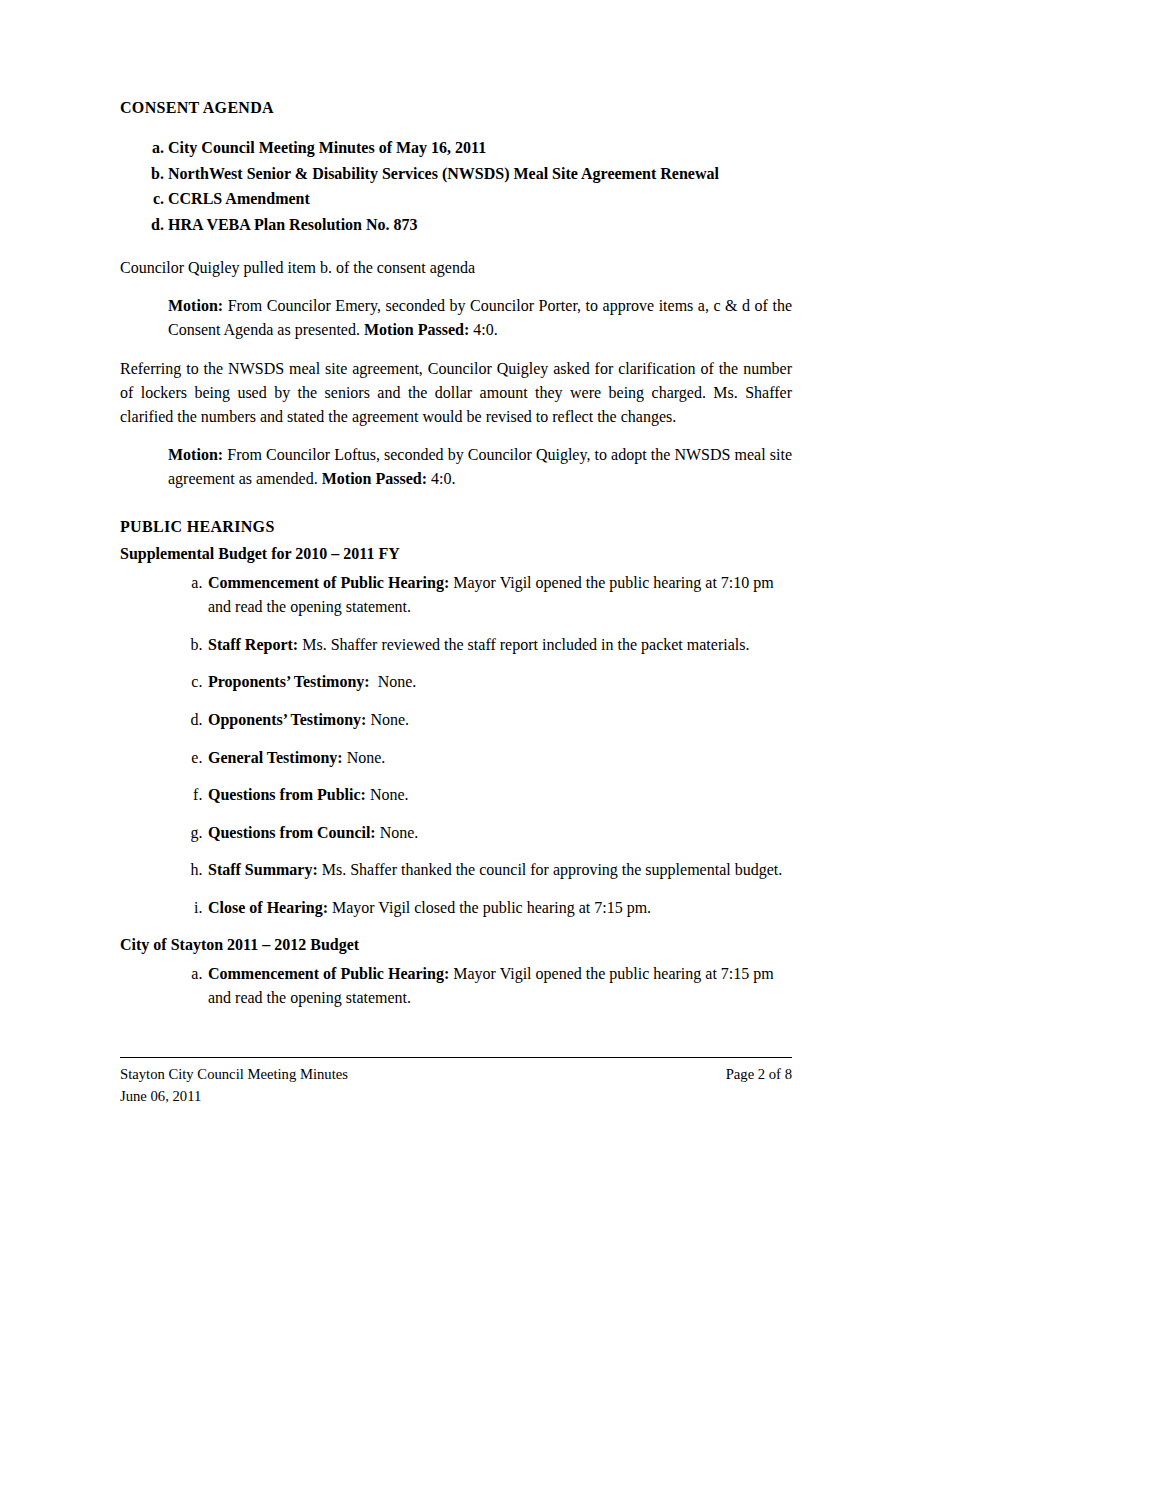CONSENT AGENDA
City Council Meeting Minutes of May 16, 2011
NorthWest Senior & Disability Services (NWSDS) Meal Site Agreement Renewal
CCRLS Amendment
HRA VEBA Plan Resolution No. 873
Councilor Quigley pulled item b. of the consent agenda
Motion: From Councilor Emery, seconded by Councilor Porter, to approve items a, c & d of the Consent Agenda as presented. Motion Passed: 4:0.
Referring to the NWSDS meal site agreement, Councilor Quigley asked for clarification of the number of lockers being used by the seniors and the dollar amount they were being charged. Ms. Shaffer clarified the numbers and stated the agreement would be revised to reflect the changes.
Motion: From Councilor Loftus, seconded by Councilor Quigley, to adopt the NWSDS meal site agreement as amended. Motion Passed: 4:0.
PUBLIC HEARINGS
Supplemental Budget for 2010 – 2011 FY
Commencement of Public Hearing: Mayor Vigil opened the public hearing at 7:10 pm and read the opening statement.
Staff Report: Ms. Shaffer reviewed the staff report included in the packet materials.
Proponents’ Testimony: None.
Opponents’ Testimony: None.
General Testimony: None.
Questions from Public: None.
Questions from Council: None.
Staff Summary: Ms. Shaffer thanked the council for approving the supplemental budget.
Close of Hearing: Mayor Vigil closed the public hearing at 7:15 pm.
City of Stayton 2011 – 2012 Budget
Commencement of Public Hearing: Mayor Vigil opened the public hearing at 7:15 pm and read the opening statement.
Stayton City Council Meeting Minutes
June 06, 2011
Page 2 of 8